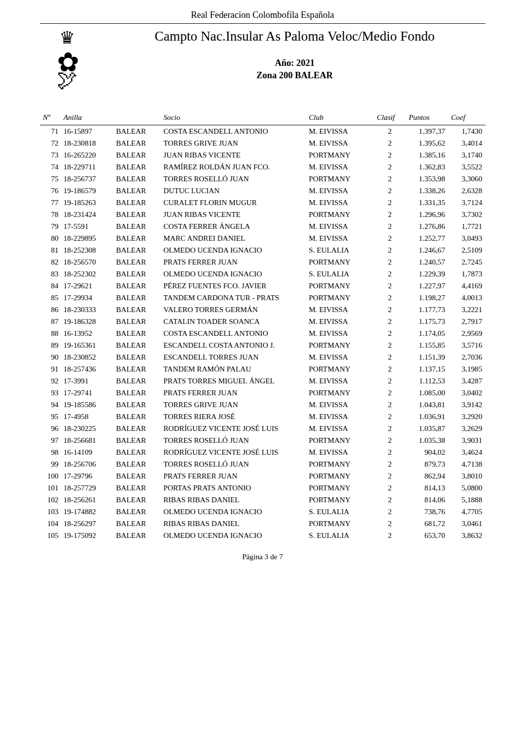Real Federacion Colombofila Española
♛ ✿ 🕊
Campto Nac.Insular As Paloma Veloc/Medio Fondo
Año: 2021
Zona 200 BALEAR
| Nº | Anilla | Socio | Club | Clasif | Puntos | Coef |
| --- | --- | --- | --- | --- | --- | --- |
| 71 | 16-15897 | BALEAR | COSTA ESCANDELL ANTONIO | M. EIVISSA | 2 | 1.397,37 | 1,7430 |
| 72 | 18-230818 | BALEAR | TORRES GRIVE JUAN | M. EIVISSA | 2 | 1.395,62 | 3,4014 |
| 73 | 16-265220 | BALEAR | JUAN RIBAS VICENTE | PORTMANY | 2 | 1.385,16 | 3,1740 |
| 74 | 18-229711 | BALEAR | RAMÍREZ ROLDÁN JUAN FCO. | M. EIVISSA | 2 | 1.362,83 | 3,5522 |
| 75 | 18-256737 | BALEAR | TORRES ROSELLÓ JUAN | PORTMANY | 2 | 1.353,98 | 3,3060 |
| 76 | 19-186579 | BALEAR | DUTUC LUCIAN | M. EIVISSA | 2 | 1.338,26 | 2,6328 |
| 77 | 19-185263 | BALEAR | CURALET FLORIN MUGUR | M. EIVISSA | 2 | 1.331,35 | 3,7124 |
| 78 | 18-231424 | BALEAR | JUAN RIBAS VICENTE | PORTMANY | 2 | 1.296,96 | 3,7302 |
| 79 | 17-5591 | BALEAR | COSTA FERRER ÁNGELA | M. EIVISSA | 2 | 1.276,86 | 1,7721 |
| 80 | 18-229895 | BALEAR | MARC ANDREI DANIEL | M. EIVISSA | 2 | 1.252,77 | 3,0493 |
| 81 | 18-252308 | BALEAR | OLMEDO UCENDA IGNACIO | S. EULALIA | 2 | 1.246,67 | 2,5109 |
| 82 | 18-256570 | BALEAR | PRATS FERRER JUAN | PORTMANY | 2 | 1.240,57 | 2,7245 |
| 83 | 18-252302 | BALEAR | OLMEDO UCENDA IGNACIO | S. EULALIA | 2 | 1.229,39 | 1,7873 |
| 84 | 17-29621 | BALEAR | PÉREZ FUENTES FCO. JAVIER | PORTMANY | 2 | 1.227,97 | 4,4169 |
| 85 | 17-29934 | BALEAR | TANDEM CARDONA TUR - PRATS | PORTMANY | 2 | 1.198,27 | 4,0013 |
| 86 | 18-230333 | BALEAR | VALERO TORRES GERMÁN | M. EIVISSA | 2 | 1.177,73 | 3,2221 |
| 87 | 19-186328 | BALEAR | CATALIN TOADER SOANCA | M. EIVISSA | 2 | 1.175,73 | 2,7917 |
| 88 | 16-13952 | BALEAR | COSTA ESCANDELL ANTONIO | M. EIVISSA | 2 | 1.174,05 | 2,9569 |
| 89 | 19-165361 | BALEAR | ESCANDELL COSTA ANTONIO J. | PORTMANY | 2 | 1.155,85 | 3,5716 |
| 90 | 18-230852 | BALEAR | ESCANDELL TORRES JUAN | M. EIVISSA | 2 | 1.151,39 | 2,7036 |
| 91 | 18-257436 | BALEAR | TANDEM RAMÓN PALAU | PORTMANY | 2 | 1.137,15 | 3,1985 |
| 92 | 17-3991 | BALEAR | PRATS TORRES MIGUEL ÁNGEL | M. EIVISSA | 2 | 1.112,53 | 3,4287 |
| 93 | 17-29741 | BALEAR | PRATS FERRER JUAN | PORTMANY | 2 | 1.085,00 | 3,0402 |
| 94 | 19-185586 | BALEAR | TORRES GRIVE JUAN | M. EIVISSA | 2 | 1.043,81 | 3,9142 |
| 95 | 17-4958 | BALEAR | TORRES RIERA JOSÉ | M. EIVISSA | 2 | 1.036,91 | 3,2920 |
| 96 | 18-230225 | BALEAR | RODRÍGUEZ VICENTE JOSÉ LUIS | M. EIVISSA | 2 | 1.035,87 | 3,2629 |
| 97 | 18-256681 | BALEAR | TORRES ROSELLÓ JUAN | PORTMANY | 2 | 1.035,38 | 3,9031 |
| 98 | 16-14109 | BALEAR | RODRÍGUEZ VICENTE JOSÉ LUIS | M. EIVISSA | 2 | 904,02 | 3,4624 |
| 99 | 18-256706 | BALEAR | TORRES ROSELLÓ JUAN | PORTMANY | 2 | 879,73 | 4,7138 |
| 100 | 17-29796 | BALEAR | PRATS FERRER JUAN | PORTMANY | 2 | 862,94 | 3,8010 |
| 101 | 18-257729 | BALEAR | PORTAS PRATS ANTONIO | PORTMANY | 2 | 814,13 | 5,0800 |
| 102 | 18-256261 | BALEAR | RIBAS RIBAS DANIEL | PORTMANY | 2 | 814,06 | 5,1888 |
| 103 | 19-174882 | BALEAR | OLMEDO UCENDA IGNACIO | S. EULALIA | 2 | 738,76 | 4,7705 |
| 104 | 18-256297 | BALEAR | RIBAS RIBAS DANIEL | PORTMANY | 2 | 681,72 | 3,0461 |
| 105 | 19-175092 | BALEAR | OLMEDO UCENDA IGNACIO | S. EULALIA | 2 | 653,70 | 3,8632 |
Página 3 de 7